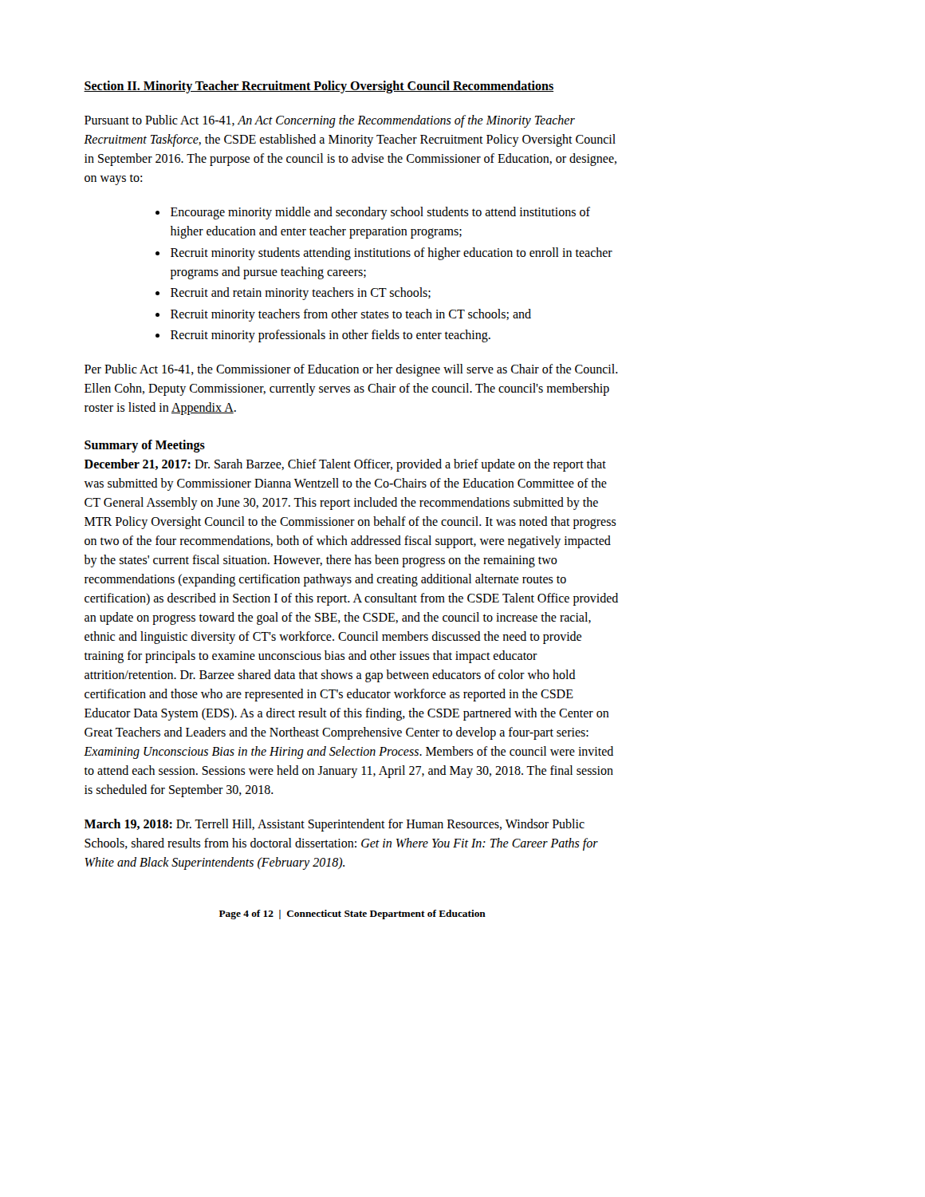Section II. Minority Teacher Recruitment Policy Oversight Council Recommendations
Pursuant to Public Act 16-41, An Act Concerning the Recommendations of the Minority Teacher Recruitment Taskforce, the CSDE established a Minority Teacher Recruitment Policy Oversight Council in September 2016. The purpose of the council is to advise the Commissioner of Education, or designee, on ways to:
Encourage minority middle and secondary school students to attend institutions of higher education and enter teacher preparation programs;
Recruit minority students attending institutions of higher education to enroll in teacher programs and pursue teaching careers;
Recruit and retain minority teachers in CT schools;
Recruit minority teachers from other states to teach in CT schools; and
Recruit minority professionals in other fields to enter teaching.
Per Public Act 16-41, the Commissioner of Education or her designee will serve as Chair of the Council. Ellen Cohn, Deputy Commissioner, currently serves as Chair of the council. The council's membership roster is listed in Appendix A.
Summary of Meetings
December 21, 2017: Dr. Sarah Barzee, Chief Talent Officer, provided a brief update on the report that was submitted by Commissioner Dianna Wentzell to the Co-Chairs of the Education Committee of the CT General Assembly on June 30, 2017. This report included the recommendations submitted by the MTR Policy Oversight Council to the Commissioner on behalf of the council. It was noted that progress on two of the four recommendations, both of which addressed fiscal support, were negatively impacted by the states' current fiscal situation. However, there has been progress on the remaining two recommendations (expanding certification pathways and creating additional alternate routes to certification) as described in Section I of this report. A consultant from the CSDE Talent Office provided an update on progress toward the goal of the SBE, the CSDE, and the council to increase the racial, ethnic and linguistic diversity of CT's workforce. Council members discussed the need to provide training for principals to examine unconscious bias and other issues that impact educator attrition/retention. Dr. Barzee shared data that shows a gap between educators of color who hold certification and those who are represented in CT's educator workforce as reported in the CSDE Educator Data System (EDS). As a direct result of this finding, the CSDE partnered with the Center on Great Teachers and Leaders and the Northeast Comprehensive Center to develop a four-part series: Examining Unconscious Bias in the Hiring and Selection Process. Members of the council were invited to attend each session. Sessions were held on January 11, April 27, and May 30, 2018. The final session is scheduled for September 30, 2018.
March 19, 2018: Dr. Terrell Hill, Assistant Superintendent for Human Resources, Windsor Public Schools, shared results from his doctoral dissertation: Get in Where You Fit In: The Career Paths for White and Black Superintendents (February 2018).
Page 4 of 12 | Connecticut State Department of Education